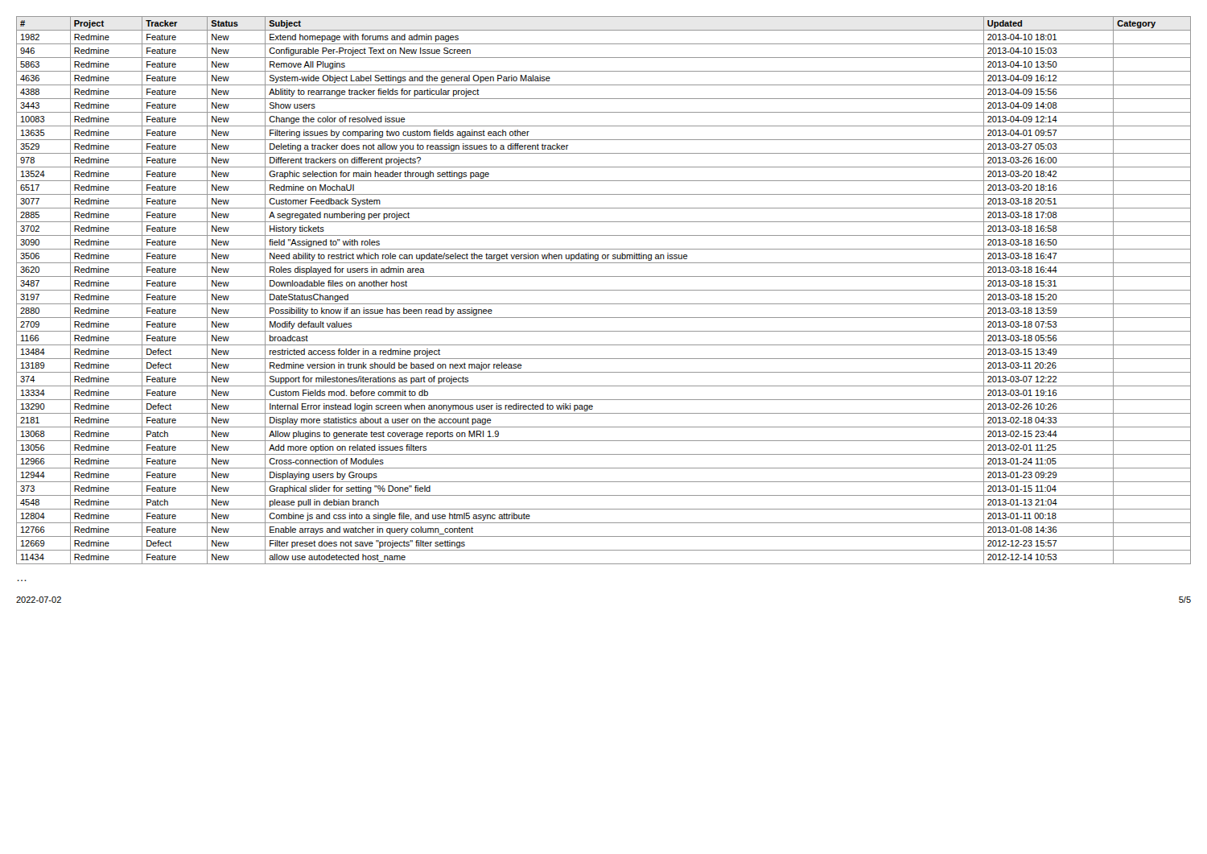Redmine issue list
| # | Project | Tracker | Status | Subject | Updated | Category |
| --- | --- | --- | --- | --- | --- | --- |
| 1982 | Redmine | Feature | New | Extend homepage with forums and admin pages | 2013-04-10 18:01 | |
| 946 | Redmine | Feature | New | Configurable Per-Project Text on New Issue Screen | 2013-04-10 15:03 | |
| 5863 | Redmine | Feature | New | Remove All Plugins | 2013-04-10 13:50 | |
| 4636 | Redmine | Feature | New | System-wide Object Label Settings and the general Open Pario Malaise | 2013-04-09 16:12 | |
| 4388 | Redmine | Feature | New | Ablitity to rearrange tracker fields for particular project | 2013-04-09 15:56 | |
| 3443 | Redmine | Feature | New | Show users | 2013-04-09 14:08 | |
| 10083 | Redmine | Feature | New | Change the color of resolved issue | 2013-04-09 12:14 | |
| 13635 | Redmine | Feature | New | Filtering issues by comparing two custom fields against each other | 2013-04-01 09:57 | |
| 3529 | Redmine | Feature | New | Deleting a tracker does not allow you to reassign issues to a different tracker | 2013-03-27 05:03 | |
| 978 | Redmine | Feature | New | Different trackers on different projects? | 2013-03-26 16:00 | |
| 13524 | Redmine | Feature | New | Graphic selection for main header through settings page | 2013-03-20 18:42 | |
| 6517 | Redmine | Feature | New | Redmine on MochaUI | 2013-03-20 18:16 | |
| 3077 | Redmine | Feature | New | Customer Feedback System | 2013-03-18 20:51 | |
| 2885 | Redmine | Feature | New | A segregated numbering per project | 2013-03-18 17:08 | |
| 3702 | Redmine | Feature | New | History tickets | 2013-03-18 16:58 | |
| 3090 | Redmine | Feature | New | field "Assigned to" with roles | 2013-03-18 16:50 | |
| 3506 | Redmine | Feature | New | Need ability to restrict which role can update/select the target version when updating or submitting an issue | 2013-03-18 16:47 | |
| 3620 | Redmine | Feature | New | Roles displayed for users in admin area | 2013-03-18 16:44 | |
| 3487 | Redmine | Feature | New | Downloadable files on another host | 2013-03-18 15:31 | |
| 3197 | Redmine | Feature | New | DateStatusChanged | 2013-03-18 15:20 | |
| 2880 | Redmine | Feature | New | Possibility to know if an issue has been read by assignee | 2013-03-18 13:59 | |
| 2709 | Redmine | Feature | New | Modify default values | 2013-03-18 07:53 | |
| 1166 | Redmine | Feature | New | broadcast | 2013-03-18 05:56 | |
| 13484 | Redmine | Defect | New | restricted access folder in a redmine project | 2013-03-15 13:49 | |
| 13189 | Redmine | Defect | New | Redmine version in trunk should be based on next major release | 2013-03-11 20:26 | |
| 374 | Redmine | Feature | New | Support for milestones/iterations as part of projects | 2013-03-07 12:22 | |
| 13334 | Redmine | Feature | New | Custom Fields mod. before commit to db | 2013-03-01 19:16 | |
| 13290 | Redmine | Defect | New | Internal Error instead login screen when anonymous user is redirected to wiki page | 2013-02-26 10:26 | |
| 2181 | Redmine | Feature | New | Display more statistics about a user on the account page | 2013-02-18 04:33 | |
| 13068 | Redmine | Patch | New | Allow plugins to generate test coverage reports on MRI 1.9 | 2013-02-15 23:44 | |
| 13056 | Redmine | Feature | New | Add more option on related issues filters | 2013-02-01 11:25 | |
| 12966 | Redmine | Feature | New | Cross-connection of Modules | 2013-01-24 11:05 | |
| 12944 | Redmine | Feature | New | Displaying users by Groups | 2013-01-23 09:29 | |
| 373 | Redmine | Feature | New | Graphical slider for setting "% Done" field | 2013-01-15 11:04 | |
| 4548 | Redmine | Patch | New | please pull in debian branch | 2013-01-13 21:04 | |
| 12804 | Redmine | Feature | New | Combine js and css into a single file, and use html5 async attribute | 2013-01-11 00:18 | |
| 12766 | Redmine | Feature | New | Enable arrays and watcher in query column_content | 2013-01-08 14:36 | |
| 12669 | Redmine | Defect | New | Filter preset does not save "projects" filter settings | 2012-12-23 15:57 | |
| 11434 | Redmine | Feature | New | allow use autodetected host_name | 2012-12-14 10:53 | |
…
2022-07-02 5/5